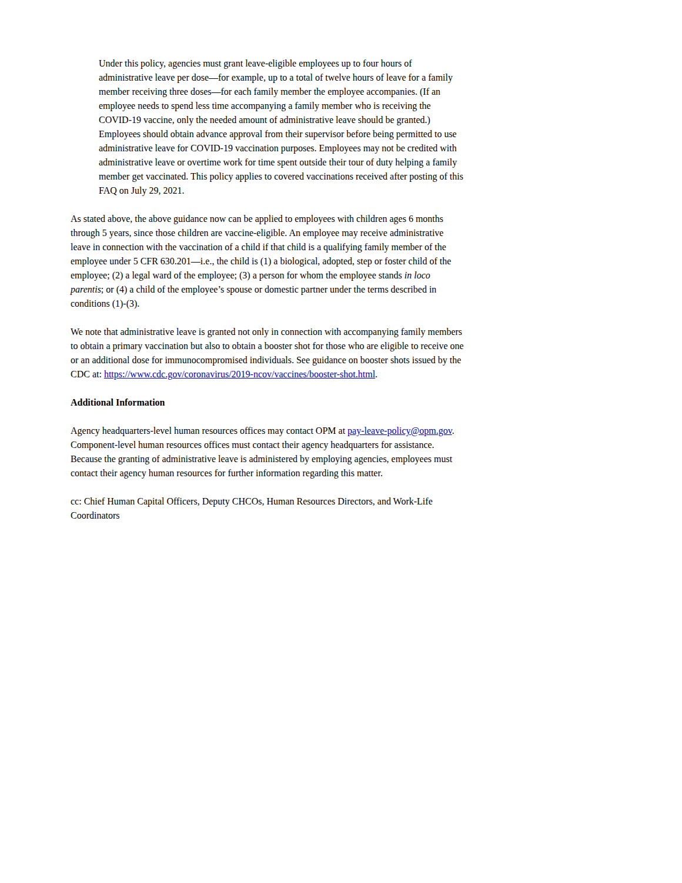Under this policy, agencies must grant leave-eligible employees up to four hours of administrative leave per dose—for example, up to a total of twelve hours of leave for a family member receiving three doses—for each family member the employee accompanies. (If an employee needs to spend less time accompanying a family member who is receiving the COVID-19 vaccine, only the needed amount of administrative leave should be granted.) Employees should obtain advance approval from their supervisor before being permitted to use administrative leave for COVID-19 vaccination purposes. Employees may not be credited with administrative leave or overtime work for time spent outside their tour of duty helping a family member get vaccinated. This policy applies to covered vaccinations received after posting of this FAQ on July 29, 2021.
As stated above, the above guidance now can be applied to employees with children ages 6 months through 5 years, since those children are vaccine-eligible. An employee may receive administrative leave in connection with the vaccination of a child if that child is a qualifying family member of the employee under 5 CFR 630.201—i.e., the child is (1) a biological, adopted, step or foster child of the employee; (2) a legal ward of the employee; (3) a person for whom the employee stands in loco parentis; or (4) a child of the employee’s spouse or domestic partner under the terms described in conditions (1)-(3).
We note that administrative leave is granted not only in connection with accompanying family members to obtain a primary vaccination but also to obtain a booster shot for those who are eligible to receive one or an additional dose for immunocompromised individuals. See guidance on booster shots issued by the CDC at: https://www.cdc.gov/coronavirus/2019-ncov/vaccines/booster-shot.html.
Additional Information
Agency headquarters-level human resources offices may contact OPM at pay-leave-policy@opm.gov. Component-level human resources offices must contact their agency headquarters for assistance. Because the granting of administrative leave is administered by employing agencies, employees must contact their agency human resources for further information regarding this matter.
cc: Chief Human Capital Officers, Deputy CHCOs, Human Resources Directors, and Work-Life Coordinators